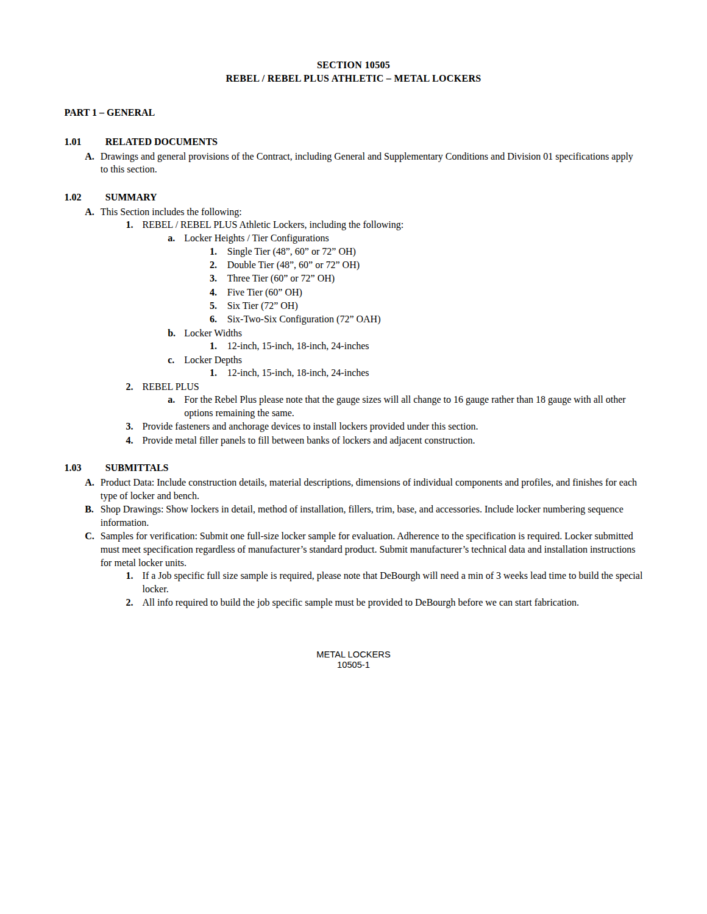SECTION 10505
REBEL / REBEL PLUS ATHLETIC – METAL LOCKERS
PART 1 – GENERAL
1.01 RELATED DOCUMENTS
A. Drawings and general provisions of the Contract, including General and Supplementary Conditions and Division 01 specifications apply to this section.
1.02 SUMMARY
A. This Section includes the following:
1. REBEL / REBEL PLUS Athletic Lockers, including the following:
a. Locker Heights / Tier Configurations
1. Single Tier (48”, 60” or 72” OH)
2. Double Tier (48”, 60” or 72” OH)
3. Three Tier (60” or 72” OH)
4. Five Tier (60” OH)
5. Six Tier (72” OH)
6. Six-Two-Six Configuration (72” OAH)
b. Locker Widths
1. 12-inch, 15-inch, 18-inch, 24-inches
c. Locker Depths
1. 12-inch, 15-inch, 18-inch, 24-inches
2. REBEL PLUS
a. For the Rebel Plus please note that the gauge sizes will all change to 16 gauge rather than 18 gauge with all other options remaining the same.
3. Provide fasteners and anchorage devices to install lockers provided under this section.
4. Provide metal filler panels to fill between banks of lockers and adjacent construction.
1.03 SUBMITTALS
A. Product Data: Include construction details, material descriptions, dimensions of individual components and profiles, and finishes for each type of locker and bench.
B. Shop Drawings: Show lockers in detail, method of installation, fillers, trim, base, and accessories. Include locker numbering sequence information.
C. Samples for verification: Submit one full-size locker sample for evaluation. Adherence to the specification is required. Locker submitted must meet specification regardless of manufacturer’s standard product. Submit manufacturer’s technical data and installation instructions for metal locker units.
1. If a Job specific full size sample is required, please note that DeBourgh will need a min of 3 weeks lead time to build the special locker.
2. All info required to build the job specific sample must be provided to DeBourgh before we can start fabrication.
METAL LOCKERS
10505-1